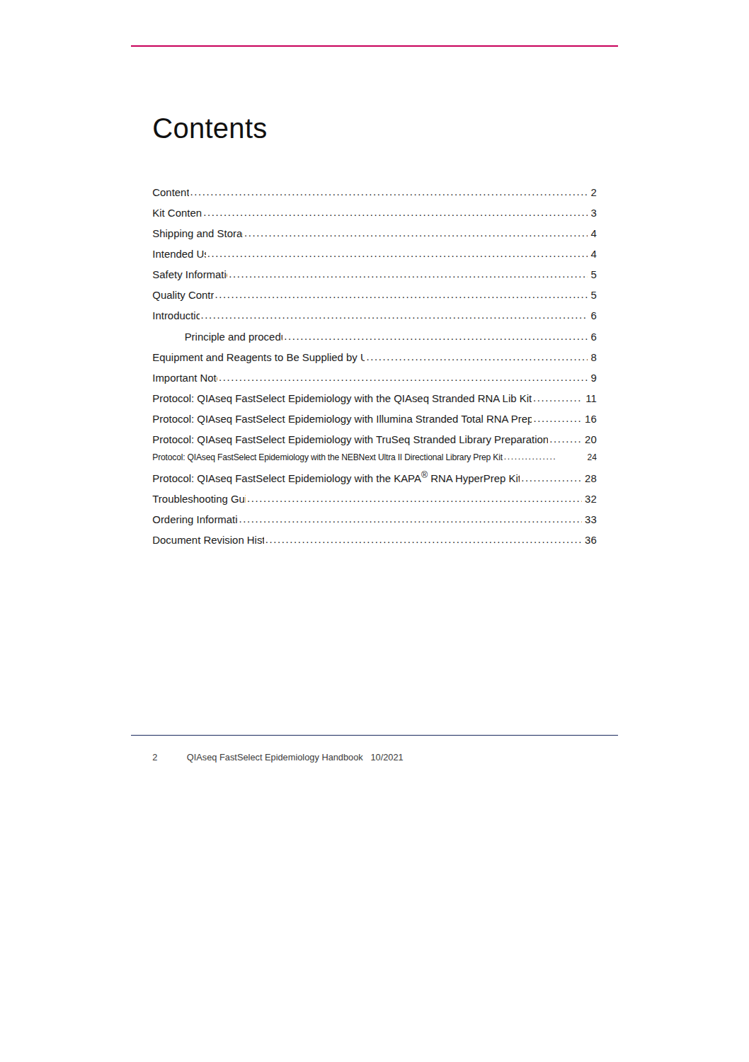Contents
Contents .................................................................................................................. 2
Kit Contents .............................................................................................................. 3
Shipping and Storage ............................................................................................... 4
Intended Use .............................................................................................................. 4
Safety Information ..................................................................................................... 5
Quality Control ......................................................................................................... 5
Introduction ................................................................................................................ 6
Principle and procedure ..................................................................................... 6
Equipment and Reagents to Be Supplied by User ........................................................... 8
Important Notes ......................................................................................................... 9
Protocol: QIAseq FastSelect Epidemiology with the QIAseq Stranded RNA Lib Kit ............ 11
Protocol: QIAseq FastSelect Epidemiology with Illumina Stranded Total RNA Prep ............ 16
Protocol: QIAseq FastSelect Epidemiology with TruSeq Stranded Library Preparation ........ 20
Protocol: QIAseq FastSelect Epidemiology with the NEBNext Ultra II Directional Library Prep Kit ............... 24
Protocol: QIAseq FastSelect Epidemiology with the KAPA® RNA HyperPrep Kit ............... 28
Troubleshooting Guide .............................................................................................. 32
Ordering Information ................................................................................................ 33
Document Revision History ......................................................................................... 36
2 QIAseq FastSelect Epidemiology Handbook 10/2021